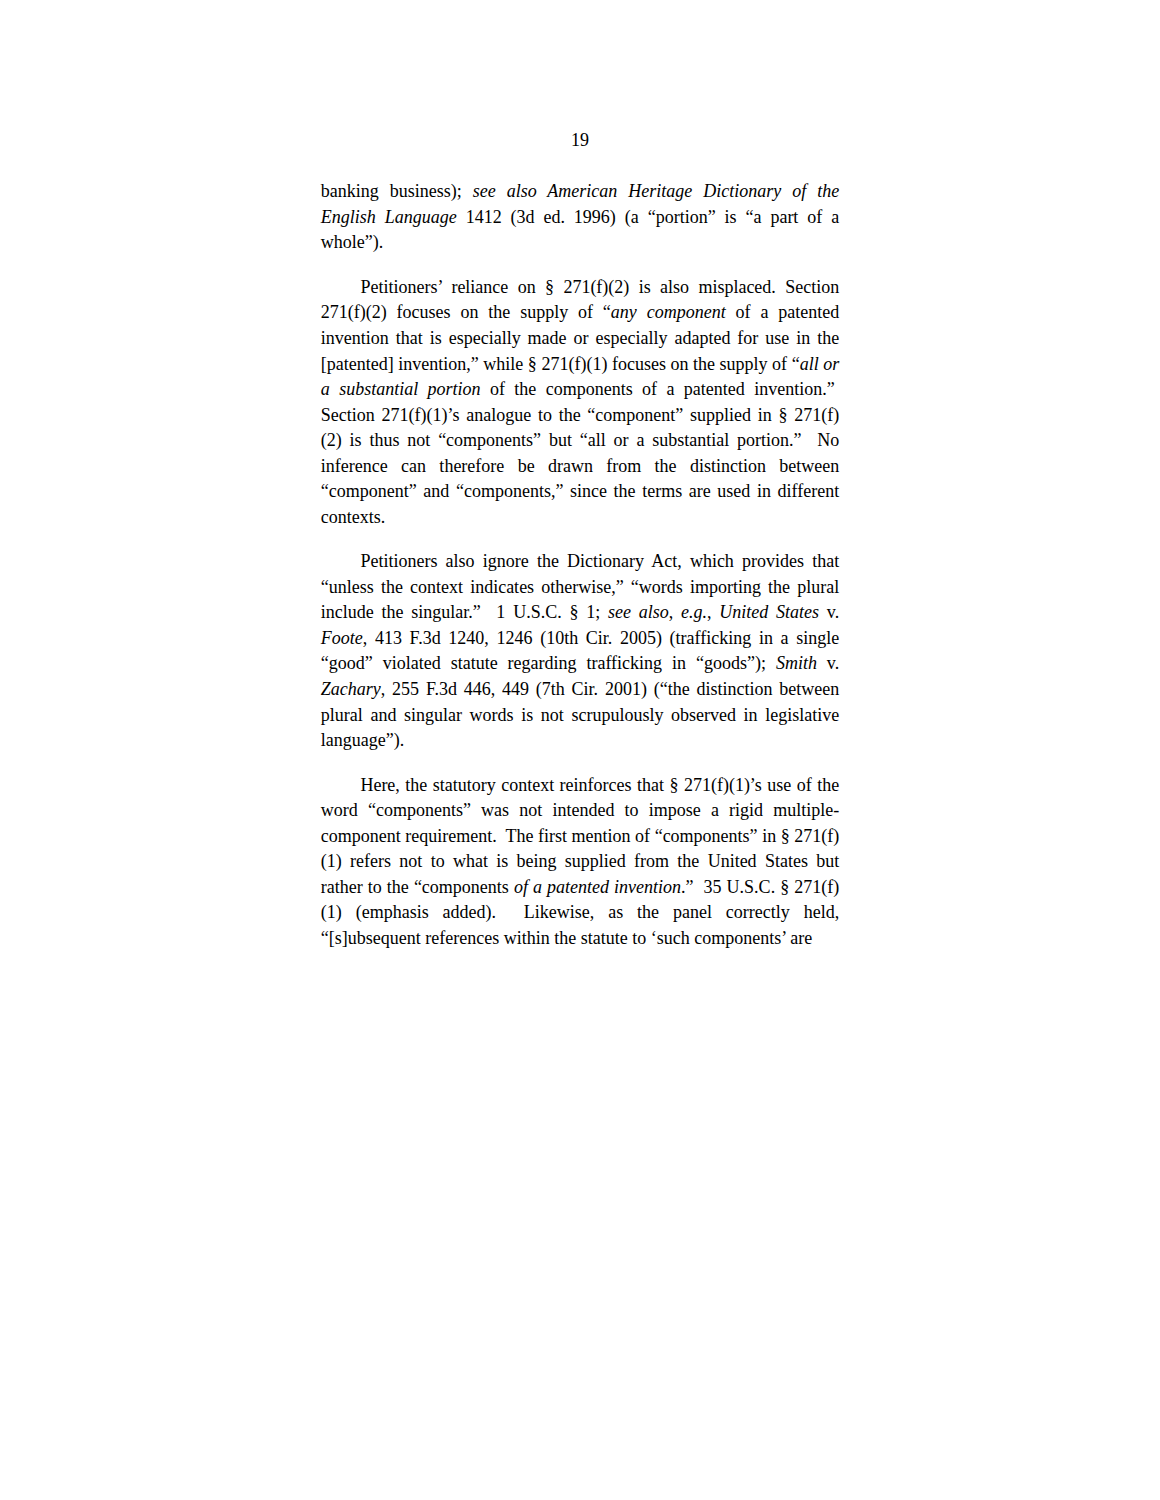19
banking business); see also American Heritage Dictionary of the English Language 1412 (3d ed. 1996) (a “portion” is “a part of a whole”).
Petitioners’ reliance on § 271(f)(2) is also misplaced. Section 271(f)(2) focuses on the supply of “any component of a patented invention that is especially made or especially adapted for use in the [patented] invention,” while § 271(f)(1) focuses on the supply of “all or a substantial portion of the components of a patented invention.” Section 271(f)(1)’s analogue to the “component” supplied in § 271(f)(2) is thus not “components” but “all or a substantial portion.” No inference can therefore be drawn from the distinction between “component” and “components,” since the terms are used in different contexts.
Petitioners also ignore the Dictionary Act, which provides that “unless the context indicates otherwise,” “words importing the plural include the singular.” 1 U.S.C. § 1; see also, e.g., United States v. Foote, 413 F.3d 1240, 1246 (10th Cir. 2005) (trafficking in a single “good” violated statute regarding trafficking in “goods”); Smith v. Zachary, 255 F.3d 446, 449 (7th Cir. 2001) (“the distinction between plural and singular words is not scrupulously observed in legislative language”).
Here, the statutory context reinforces that § 271(f)(1)’s use of the word “components” was not intended to impose a rigid multiple-component requirement. The first mention of “components” in § 271(f)(1) refers not to what is being supplied from the United States but rather to the “components of a patented invention.” 35 U.S.C. § 271(f)(1) (emphasis added). Likewise, as the panel correctly held, “[s]ubsequent references within the statute to ‘such components’ are